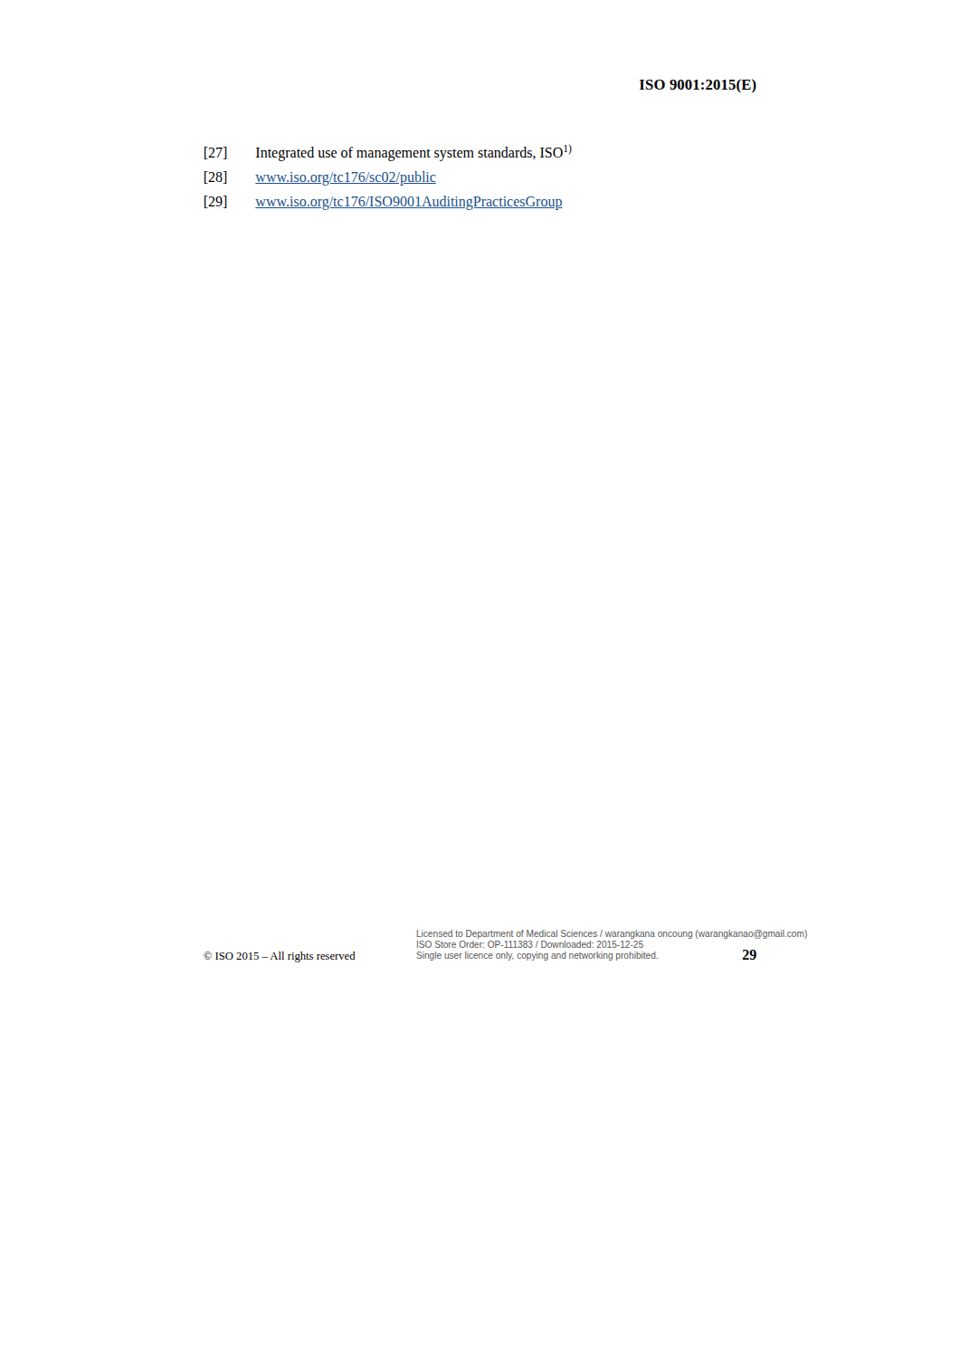ISO 9001:2015(E)
[27] Integrated use of management system standards, ISO1)
[28] www.iso.org/tc176/sc02/public
[29] www.iso.org/tc176/ISO9001AuditingPracticesGroup
Licensed to Department of Medical Sciences / warangkana oncoung (warangkanao@gmail.com)
ISO Store Order: OP-111383 / Downloaded: 2015-12-25
Single user licence only, copying and networking prohibited.
© ISO 2015 – All rights reserved 29